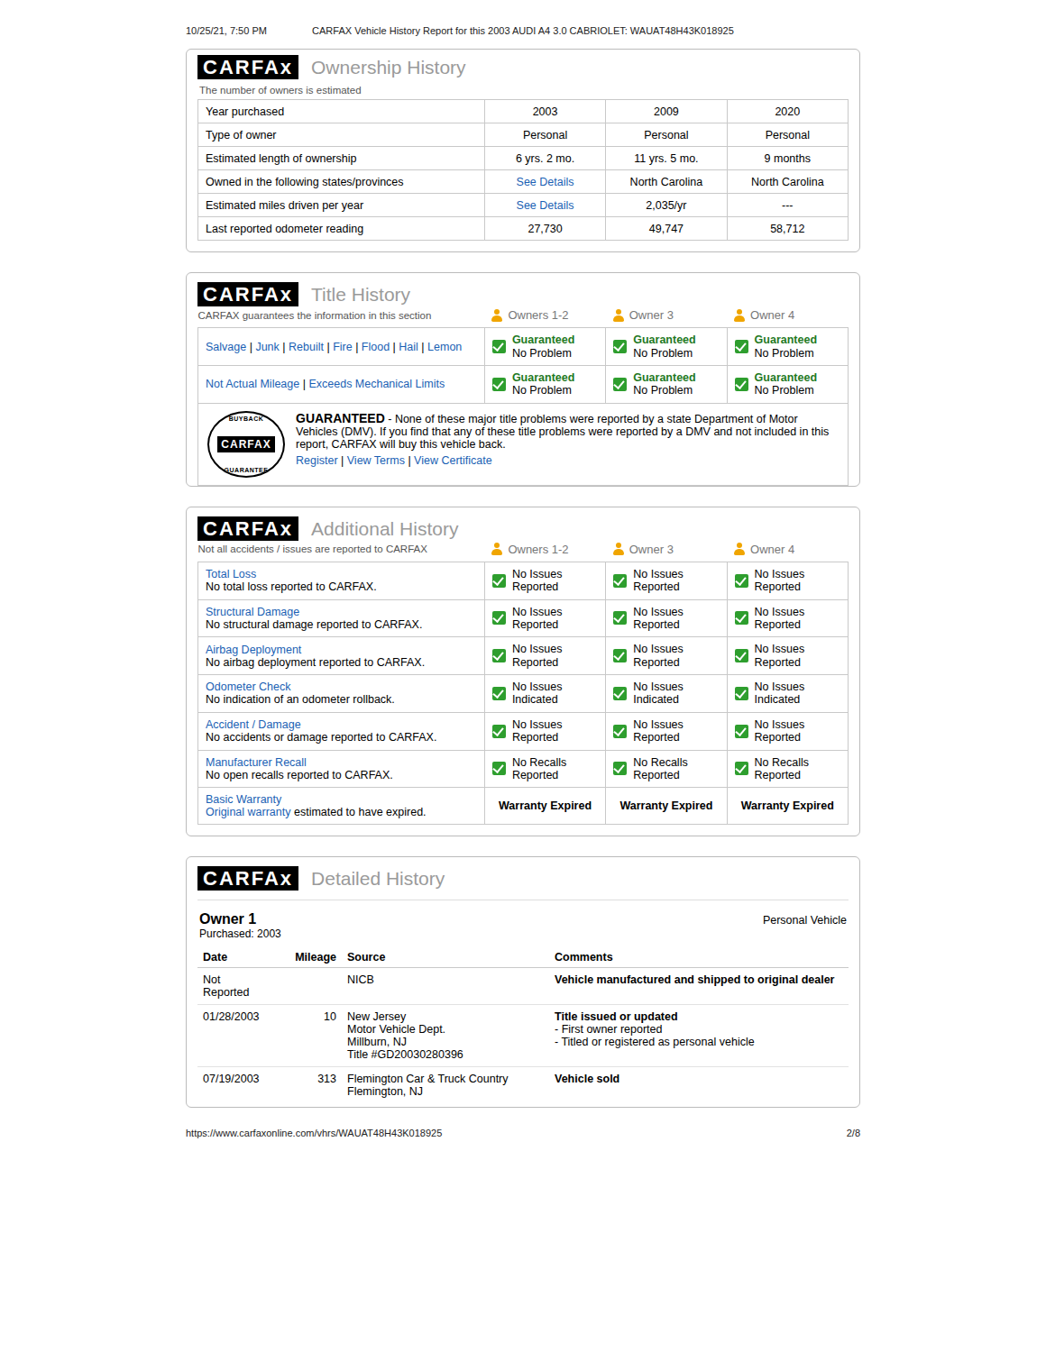10/25/21, 7:50 PM
CARFAX Vehicle History Report for this 2003 AUDI A4 3.0 CABRIOLET: WAUAT48H43K018925
CARFAx Ownership History
The number of owners is estimated
| Year purchased | 2003 | 2009 | 2020 |
| Type of owner | Personal | Personal | Personal |
| Estimated length of ownership | 6 yrs. 2 mo. | 11 yrs. 5 mo. | 9 months |
| Owned in the following states/provinces | See Details | North Carolina | North Carolina |
| Estimated miles driven per year | See Details | 2,035/yr | --- |
| Last reported odometer reading | 27,730 | 49,747 | 58,712 |
CARFAx Title History
| CARFAX guarantees the information in this section | Owners 1-2 | Owner 3 | Owner 4 |
| Salvage / Junk / Rebuilt / Fire / Flood / Hail / Lemon | Guaranteed No Problem | Guaranteed No Problem | Guaranteed No Problem |
| Not Actual Mileage / Exceeds Mechanical Limits | Guaranteed No Problem | Guaranteed No Problem | Guaranteed No Problem |
BUYBACK
CARFAX
GUARANTEE
GUARANTEED - None of these major title problems were reported by a state Department of Motor Vehicles (DMV). If you find that any of these title problems were reported by a DMV and not included in this report, CARFAX will buy this vehicle back.
Register | View Terms | View Certificate
CARFAx Additional History
| Not all accidents / issues are reported to CARFAX | Owners 1-2 | Owner 3 | Owner 4 |
| Total Loss No total loss reported to CARFAX. | No Issues Reported | No Issues Reported | No Issues Reported |
| Structural Damage No structural damage reported to CARFAX. | No Issues Reported | No Issues Reported | No Issues Reported |
| Airbag Deployment No airbag deployment reported to CARFAX. | No Issues Reported | No Issues Reported | No Issues Reported |
| Odometer Check No indication of an odometer rollback. | No Issues Indicated | No Issues Indicated | No Issues Indicated |
| Accident / Damage No accidents or damage reported to CARFAX. | No Issues Reported | No Issues Reported | No Issues Reported |
| Manufacturer Recall No open recalls reported to CARFAX. | No Recalls Reported | No Recalls Reported | No Recalls Reported |
| Basic Warranty Original warranty estimated to have expired. | Warranty Expired | Warranty Expired | Warranty Expired |
CARFAx Detailed History
Owner 1
Purchased: 2003
Personal Vehicle
| Date | Mileage | Source | Comments |
| --- | --- | --- | --- |
| Not Reported | | NICB | Vehicle manufactured and shipped to original dealer |
| 01/28/2003 | 10 | New Jersey Motor Vehicle Dept. Millburn, NJ Title #GD20030280396 | Title issued or updated - First owner reported - Titled or registered as personal vehicle |
| 07/19/2003 | 313 | Flemington Car & Truck Country Flemington, NJ | Vehicle sold |
https://www.carfaxonline.com/vhrs/WAUAT48H43K018925
2/8